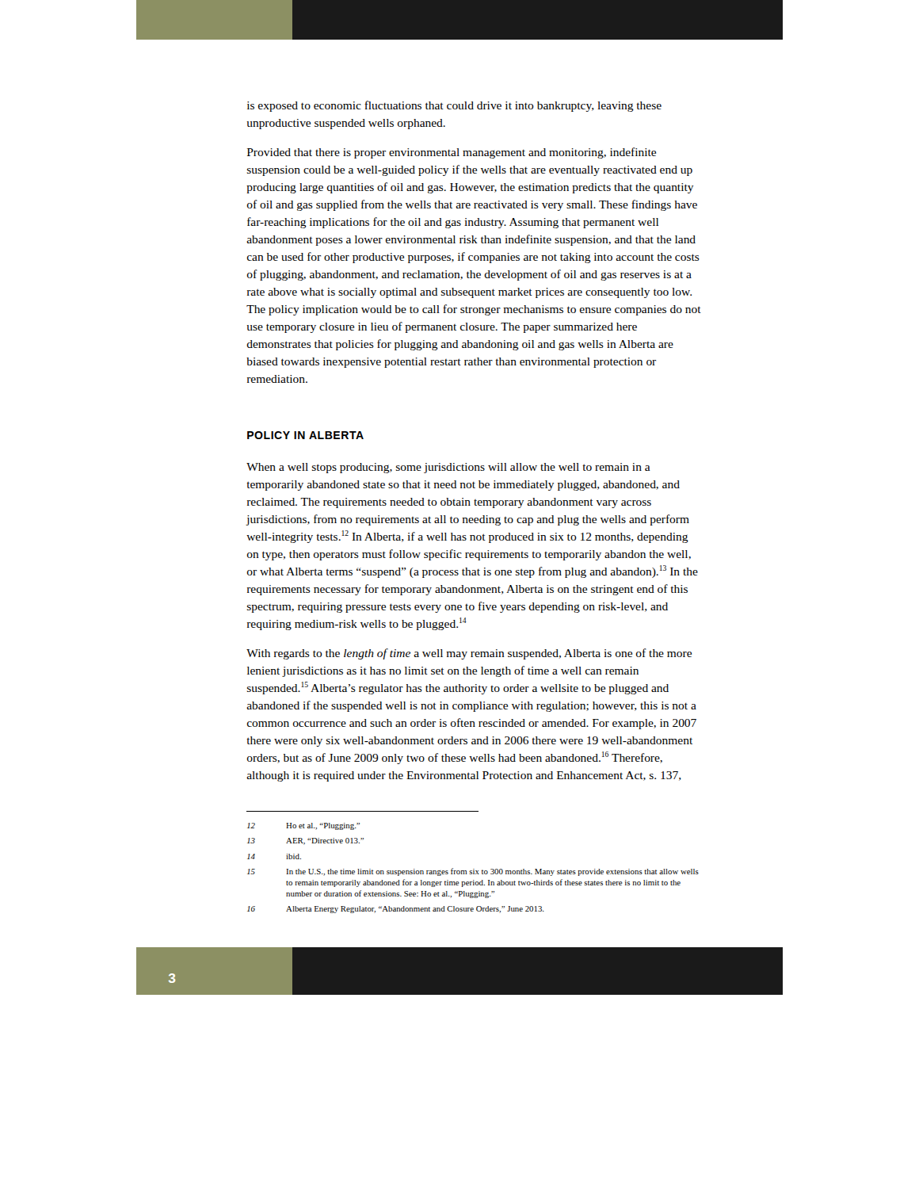is exposed to economic fluctuations that could drive it into bankruptcy, leaving these unproductive suspended wells orphaned.
Provided that there is proper environmental management and monitoring, indefinite suspension could be a well-guided policy if the wells that are eventually reactivated end up producing large quantities of oil and gas. However, the estimation predicts that the quantity of oil and gas supplied from the wells that are reactivated is very small. These findings have far-reaching implications for the oil and gas industry. Assuming that permanent well abandonment poses a lower environmental risk than indefinite suspension, and that the land can be used for other productive purposes, if companies are not taking into account the costs of plugging, abandonment, and reclamation, the development of oil and gas reserves is at a rate above what is socially optimal and subsequent market prices are consequently too low. The policy implication would be to call for stronger mechanisms to ensure companies do not use temporary closure in lieu of permanent closure. The paper summarized here demonstrates that policies for plugging and abandoning oil and gas wells in Alberta are biased towards inexpensive potential restart rather than environmental protection or remediation.
POLICY IN ALBERTA
When a well stops producing, some jurisdictions will allow the well to remain in a temporarily abandoned state so that it need not be immediately plugged, abandoned, and reclaimed. The requirements needed to obtain temporary abandonment vary across jurisdictions, from no requirements at all to needing to cap and plug the wells and perform well-integrity tests.12 In Alberta, if a well has not produced in six to 12 months, depending on type, then operators must follow specific requirements to temporarily abandon the well, or what Alberta terms “suspend” (a process that is one step from plug and abandon).13 In the requirements necessary for temporary abandonment, Alberta is on the stringent end of this spectrum, requiring pressure tests every one to five years depending on risk-level, and requiring medium-risk wells to be plugged.14
With regards to the length of time a well may remain suspended, Alberta is one of the more lenient jurisdictions as it has no limit set on the length of time a well can remain suspended.15 Alberta’s regulator has the authority to order a wellsite to be plugged and abandoned if the suspended well is not in compliance with regulation; however, this is not a common occurrence and such an order is often rescinded or amended. For example, in 2007 there were only six well-abandonment orders and in 2006 there were 19 well-abandonment orders, but as of June 2009 only two of these wells had been abandoned.16 Therefore, although it is required under the Environmental Protection and Enhancement Act, s. 137,
| 12 | Ho et al., “Plugging.” |
| 13 | AER, “Directive 013.” |
| 14 | ibid. |
| 15 | In the U.S., the time limit on suspension ranges from six to 300 months. Many states provide extensions that allow wells to remain temporarily abandoned for a longer time period. In about two-thirds of these states there is no limit to the number or duration of extensions. See: Ho et al., “Plugging.” |
| 16 | Alberta Energy Regulator, “Abandonment and Closure Orders,” June 2013. |
3